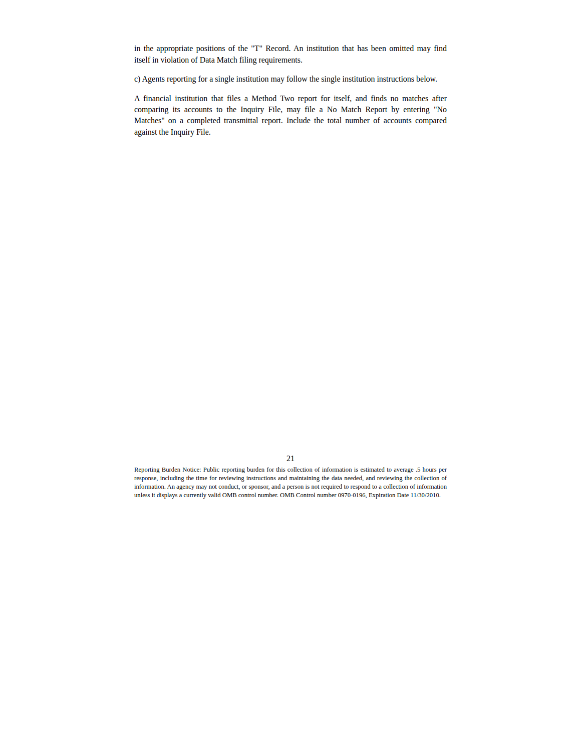in the appropriate positions of the "T" Record. An institution that has been omitted may find itself in violation of Data Match filing requirements.
c) Agents reporting for a single institution may follow the single institution instructions below.
A financial institution that files a Method Two report for itself, and finds no matches after comparing its accounts to the Inquiry File, may file a No Match Report by entering "No Matches" on a completed transmittal report. Include the total number of accounts compared against the Inquiry File.
21
Reporting Burden Notice: Public reporting burden for this collection of information is estimated to average .5 hours per response, including the time for reviewing instructions and maintaining the data needed, and reviewing the collection of information. An agency may not conduct, or sponsor, and a person is not required to respond to a collection of information unless it displays a currently valid OMB control number. OMB Control number 0970-0196, Expiration Date 11/30/2010.